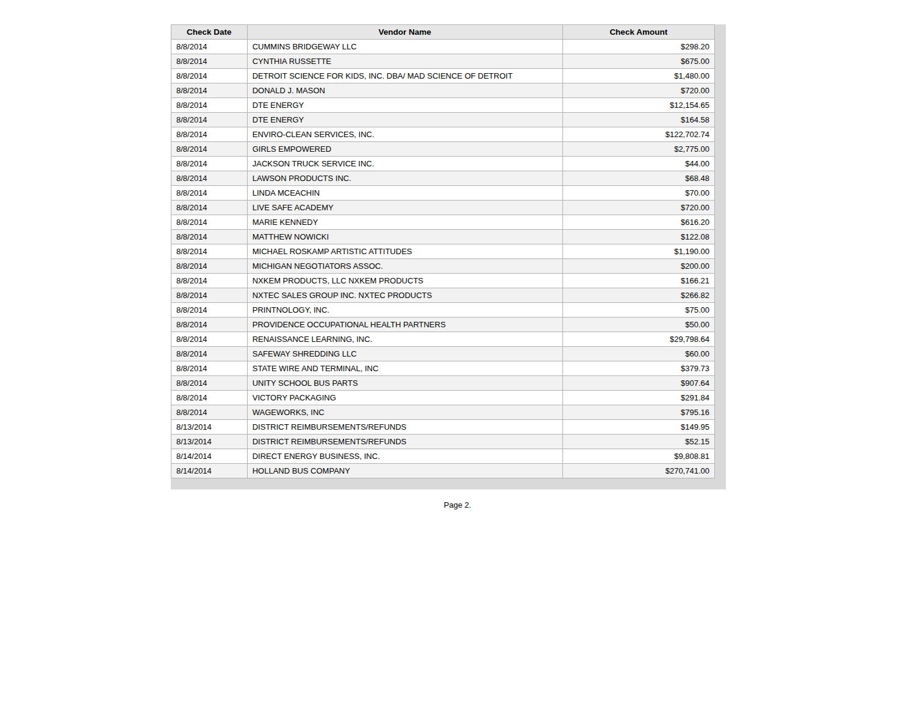| Check Date | Vendor Name | Check Amount |
| --- | --- | --- |
| 8/8/2014 | CUMMINS BRIDGEWAY LLC | $298.20 |
| 8/8/2014 | CYNTHIA RUSSETTE | $675.00 |
| 8/8/2014 | DETROIT SCIENCE FOR KIDS, INC. DBA/ MAD SCIENCE OF DETROIT | $1,480.00 |
| 8/8/2014 | DONALD J. MASON | $720.00 |
| 8/8/2014 | DTE ENERGY | $12,154.65 |
| 8/8/2014 | DTE ENERGY | $164.58 |
| 8/8/2014 | ENVIRO-CLEAN SERVICES, INC. | $122,702.74 |
| 8/8/2014 | GIRLS EMPOWERED | $2,775.00 |
| 8/8/2014 | JACKSON TRUCK SERVICE INC. | $44.00 |
| 8/8/2014 | LAWSON PRODUCTS INC. | $68.48 |
| 8/8/2014 | LINDA MCEACHIN | $70.00 |
| 8/8/2014 | LIVE SAFE ACADEMY | $720.00 |
| 8/8/2014 | MARIE KENNEDY | $616.20 |
| 8/8/2014 | MATTHEW NOWICKI | $122.08 |
| 8/8/2014 | MICHAEL ROSKAMP ARTISTIC ATTITUDES | $1,190.00 |
| 8/8/2014 | MICHIGAN NEGOTIATORS ASSOC. | $200.00 |
| 8/8/2014 | NXKEM PRODUCTS, LLC NXKEM PRODUCTS | $166.21 |
| 8/8/2014 | NXTEC SALES GROUP INC. NXTEC PRODUCTS | $266.82 |
| 8/8/2014 | PRINTNOLOGY, INC. | $75.00 |
| 8/8/2014 | PROVIDENCE OCCUPATIONAL HEALTH PARTNERS | $50.00 |
| 8/8/2014 | RENAISSANCE LEARNING, INC. | $29,798.64 |
| 8/8/2014 | SAFEWAY SHREDDING LLC | $60.00 |
| 8/8/2014 | STATE WIRE AND TERMINAL, INC | $379.73 |
| 8/8/2014 | UNITY SCHOOL BUS PARTS | $907.64 |
| 8/8/2014 | VICTORY PACKAGING | $291.84 |
| 8/8/2014 | WAGEWORKS, INC | $795.16 |
| 8/13/2014 | DISTRICT REIMBURSEMENTS/REFUNDS | $149.95 |
| 8/13/2014 | DISTRICT REIMBURSEMENTS/REFUNDS | $52.15 |
| 8/14/2014 | DIRECT ENERGY BUSINESS, INC. | $9,808.81 |
| 8/14/2014 | HOLLAND BUS COMPANY | $270,741.00 |
Page 2.